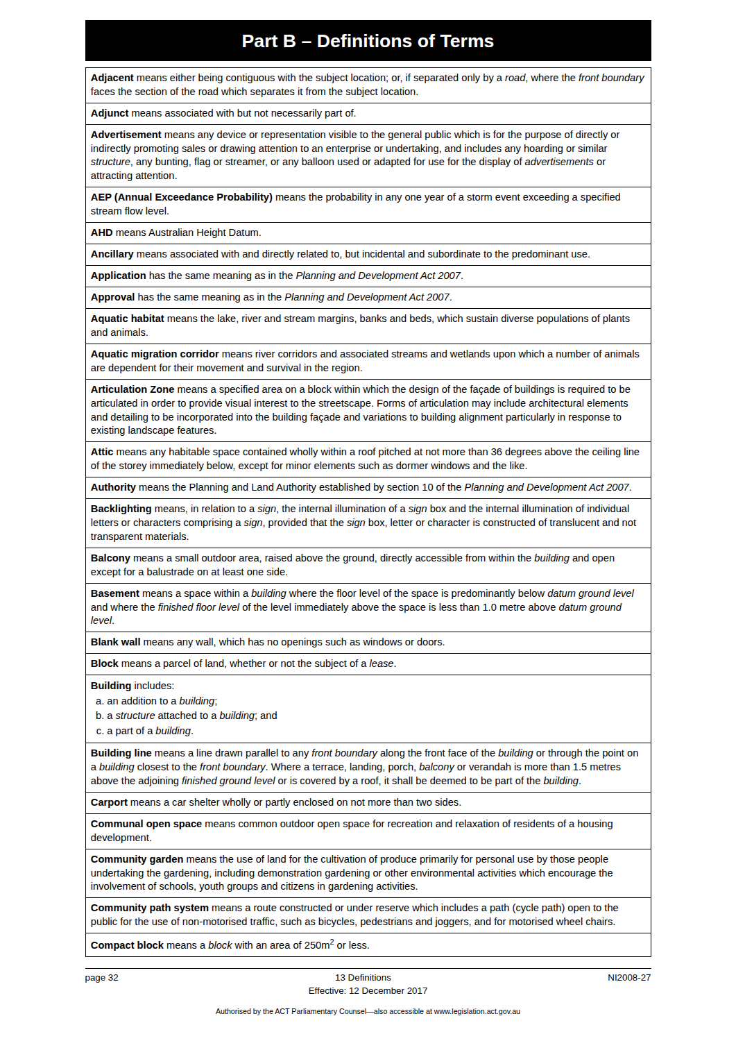Part B – Definitions of Terms
| Adjacent means either being contiguous with the subject location; or, if separated only by a road , where the front boundary faces the section of the road which separates it from the subject location. |
| Adjunct means associated with but not necessarily part of. |
| Advertisement means any device or representation visible to the general public which is for the purpose of directly or indirectly promoting sales or drawing attention to an enterprise or undertaking, and includes any hoarding or similar structure , any bunting, flag or streamer, or any balloon used or adapted for use for the display of advertisements or attracting attention. |
| AEP (Annual Exceedance Probability) means the probability in any one year of a storm event exceeding a specified stream flow level. |
| AHD means Australian Height Datum. |
| Ancillary means associated with and directly related to, but incidental and subordinate to the predominant use. |
| Application has the same meaning as in the Planning and Development Act 2007 . |
| Approval has the same meaning as in the Planning and Development Act 2007 . |
| Aquatic habitat means the lake, river and stream margins, banks and beds, which sustain diverse populations of plants and animals. |
| Aquatic migration corridor means river corridors and associated streams and wetlands upon which a number of animals are dependent for their movement and survival in the region. |
| Articulation Zone means a specified area on a block within which the design of the façade of buildings is required to be articulated in order to provide visual interest to the streetscape. Forms of articulation may include architectural elements and detailing to be incorporated into the building façade and variations to building alignment particularly in response to existing landscape features. |
| Attic means any habitable space contained wholly within a roof pitched at not more than 36 degrees above the ceiling line of the storey immediately below, except for minor elements such as dormer windows and the like. |
| Authority means the Planning and Land Authority established by section 10 of the Planning and Development Act 2007 . |
| Backlighting means, in relation to a sign , the internal illumination of a sign box and the internal illumination of individual letters or characters comprising a sign , provided that the sign box, letter or character is constructed of translucent and not transparent materials. |
| Balcony means a small outdoor area, raised above the ground, directly accessible from within the building and open except for a balustrade on at least one side. |
| Basement means a space within a building where the floor level of the space is predominantly below datum ground level and where the finished floor level of the level immediately above the space is less than 1.0 metre above datum ground level . |
| Blank wall means any wall, which has no openings such as windows or doors. |
| Block means a parcel of land, whether or not the subject of a lease . |
| Building includes: an addition to a building ; a structure attached to a building ; and a part of a building . |
| Building line means a line drawn parallel to any front boundary along the front face of the building or through the point on a building closest to the front boundary . Where a terrace, landing, porch, balcony or verandah is more than 1.5 metres above the adjoining finished ground level or is covered by a roof, it shall be deemed to be part of the building . |
| Carport means a car shelter wholly or partly enclosed on not more than two sides. |
| Communal open space means common outdoor open space for recreation and relaxation of residents of a housing development. |
| Community garden means the use of land for the cultivation of produce primarily for personal use by those people undertaking the gardening, including demonstration gardening or other environmental activities which encourage the involvement of schools, youth groups and citizens in gardening activities. |
| Community path system means a route constructed or under reserve which includes a path (cycle path) open to the public for the use of non-motorised traffic, such as bicycles, pedestrians and joggers, and for motorised wheel chairs. |
| Compact block means a block with an area of 250m 2 or less. |
page 32 13 Definitions NI2008-27
Effective: 12 December 2017
Authorised by the ACT Parliamentary Counsel—also accessible at www.legislation.act.gov.au